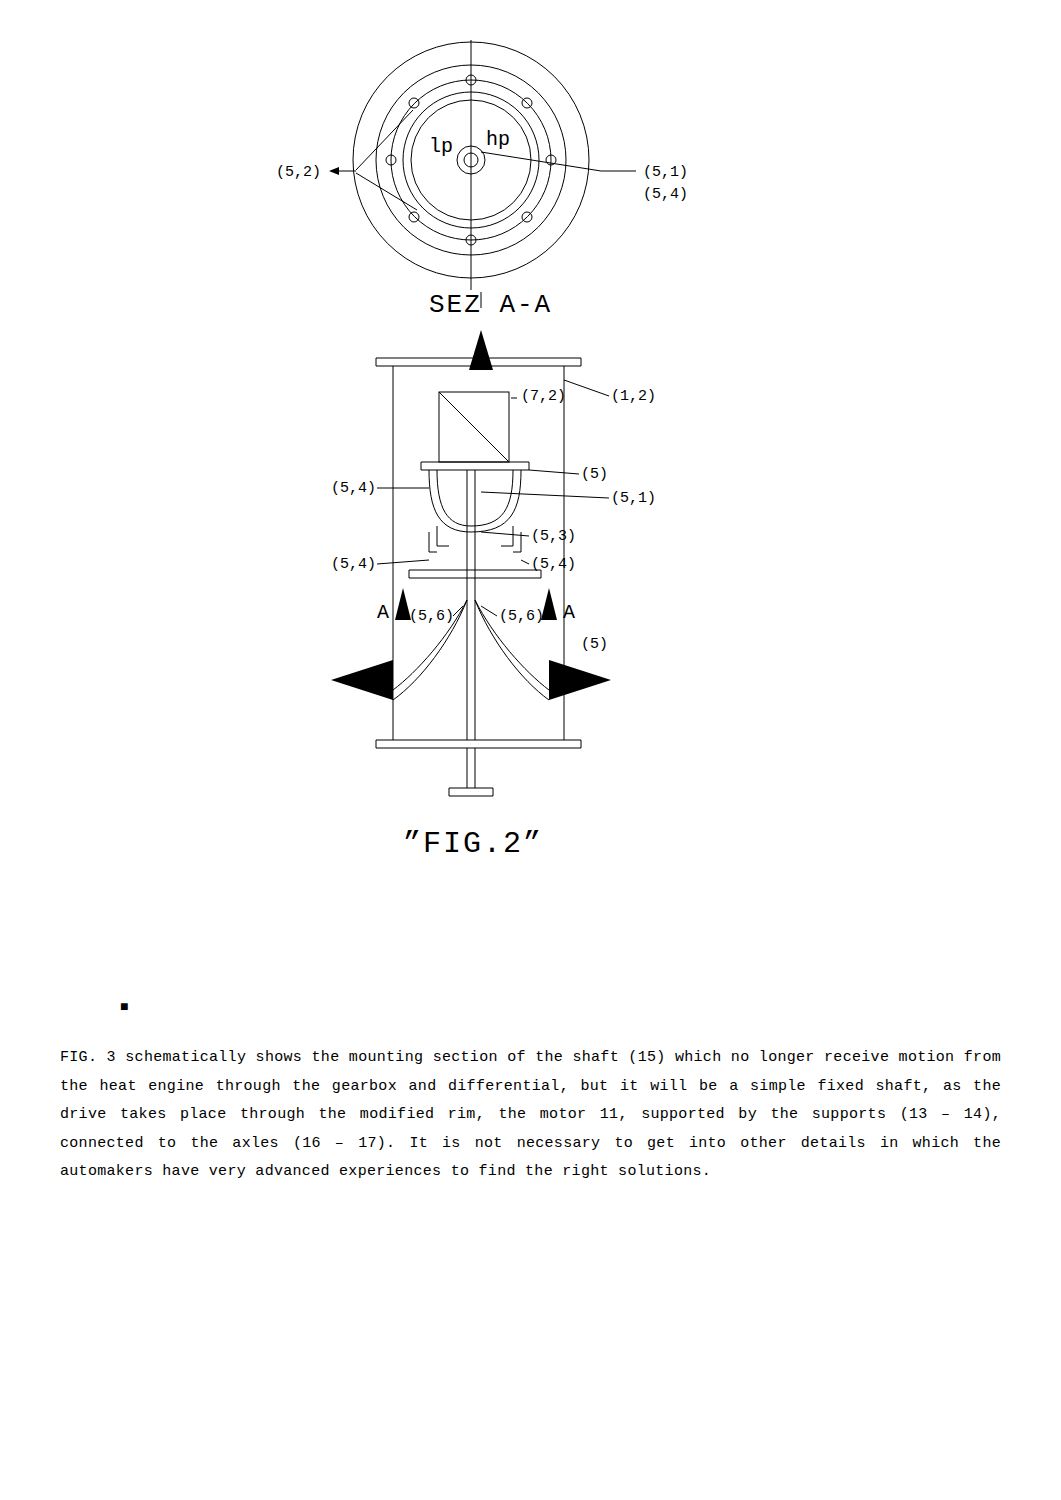lp hp (5,2) (5,1) (5,4) SEZ A-A (7,2) (1,2) (5) (5,4) (5,1) (5,3) (5,4) (5,4) A A (5,6) (5,6) (5) ”FIG.2”
■
FIG. 3 schematically shows the mounting section of the shaft (15) which no longer receive motion from the heat engine through the gearbox and differential, but it will be a simple fixed shaft, as the drive takes place through the modified rim, the motor 11, supported by the supports (13 – 14), connected to the axles (16 – 17). It is not necessary to get into other details in which the automakers have very advanced experiences to find the right solutions.